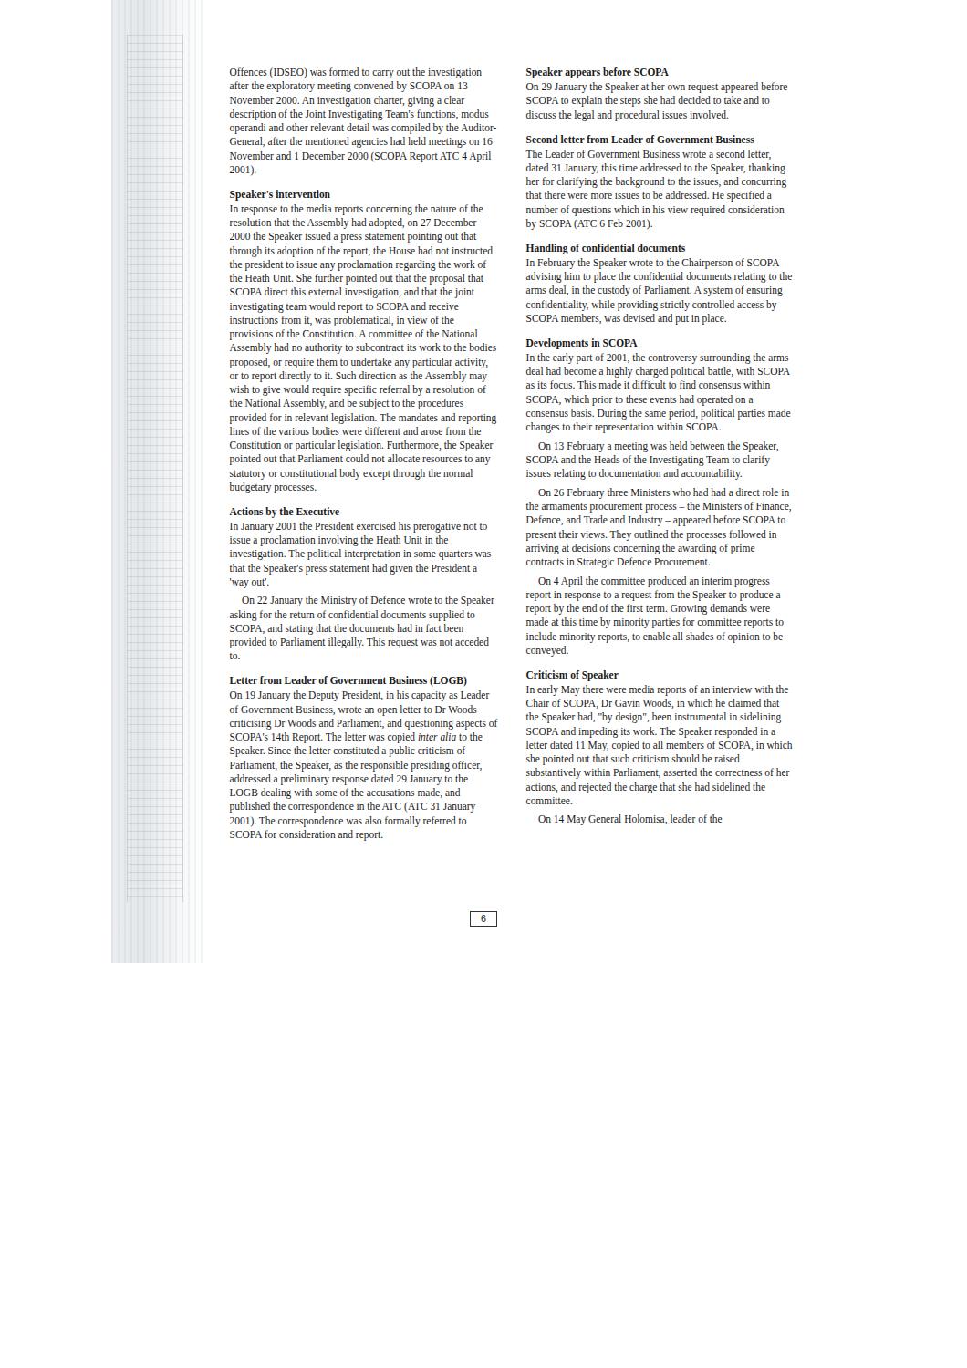Offences (IDSEO) was formed to carry out the investigation after the exploratory meeting convened by SCOPA on 13 November 2000. An investigation charter, giving a clear description of the Joint Investigating Team's functions, modus operandi and other relevant detail was compiled by the Auditor-General, after the mentioned agencies had held meetings on 16 November and 1 December 2000 (SCOPA Report ATC 4 April 2001).
Speaker's intervention
In response to the media reports concerning the nature of the resolution that the Assembly had adopted, on 27 December 2000 the Speaker issued a press statement pointing out that through its adoption of the report, the House had not instructed the president to issue any proclamation regarding the work of the Heath Unit. She further pointed out that the proposal that SCOPA direct this external investigation, and that the joint investigating team would report to SCOPA and receive instructions from it, was problematical, in view of the provisions of the Constitution. A committee of the National Assembly had no authority to subcontract its work to the bodies proposed, or require them to undertake any particular activity, or to report directly to it. Such direction as the Assembly may wish to give would require specific referral by a resolution of the National Assembly, and be subject to the procedures provided for in relevant legislation. The mandates and reporting lines of the various bodies were different and arose from the Constitution or particular legislation. Furthermore, the Speaker pointed out that Parliament could not allocate resources to any statutory or constitutional body except through the normal budgetary processes.
Actions by the Executive
In January 2001 the President exercised his prerogative not to issue a proclamation involving the Heath Unit in the investigation. The political interpretation in some quarters was that the Speaker's press statement had given the President a 'way out'.
On 22 January the Ministry of Defence wrote to the Speaker asking for the return of confidential documents supplied to SCOPA, and stating that the documents had in fact been provided to Parliament illegally. This request was not acceded to.
Letter from Leader of Government Business (LOGB)
On 19 January the Deputy President, in his capacity as Leader of Government Business, wrote an open letter to Dr Woods criticising Dr Woods and Parliament, and questioning aspects of SCOPA's 14th Report. The letter was copied inter alia to the Speaker. Since the letter constituted a public criticism of Parliament, the Speaker, as the responsible presiding officer, addressed a preliminary response dated 29 January to the LOGB dealing with some of the accusations made, and published the correspondence in the ATC (ATC 31 January 2001). The correspondence was also formally referred to SCOPA for consideration and report.
Speaker appears before SCOPA
On 29 January the Speaker at her own request appeared before SCOPA to explain the steps she had decided to take and to discuss the legal and procedural issues involved.
Second letter from Leader of Government Business
The Leader of Government Business wrote a second letter, dated 31 January, this time addressed to the Speaker, thanking her for clarifying the background to the issues, and concurring that there were more issues to be addressed. He specified a number of questions which in his view required consideration by SCOPA (ATC 6 Feb 2001).
Handling of confidential documents
In February the Speaker wrote to the Chairperson of SCOPA advising him to place the confidential documents relating to the arms deal, in the custody of Parliament. A system of ensuring confidentiality, while providing strictly controlled access by SCOPA members, was devised and put in place.
Developments in SCOPA
In the early part of 2001, the controversy surrounding the arms deal had become a highly charged political battle, with SCOPA as its focus. This made it difficult to find consensus within SCOPA, which prior to these events had operated on a consensus basis. During the same period, political parties made changes to their representation within SCOPA.
On 13 February a meeting was held between the Speaker, SCOPA and the Heads of the Investigating Team to clarify issues relating to documentation and accountability.
On 26 February three Ministers who had had a direct role in the armaments procurement process – the Ministers of Finance, Defence, and Trade and Industry – appeared before SCOPA to present their views. They outlined the processes followed in arriving at decisions concerning the awarding of prime contracts in Strategic Defence Procurement.
On 4 April the committee produced an interim progress report in response to a request from the Speaker to produce a report by the end of the first term. Growing demands were made at this time by minority parties for committee reports to include minority reports, to enable all shades of opinion to be conveyed.
Criticism of Speaker
In early May there were media reports of an interview with the Chair of SCOPA, Dr Gavin Woods, in which he claimed that the Speaker had, "by design", been instrumental in sidelining SCOPA and impeding its work. The Speaker responded in a letter dated 11 May, copied to all members of SCOPA, in which she pointed out that such criticism should be raised substantively within Parliament, asserted the correctness of her actions, and rejected the charge that she had sidelined the committee.
On 14 May General Holomisa, leader of the
6